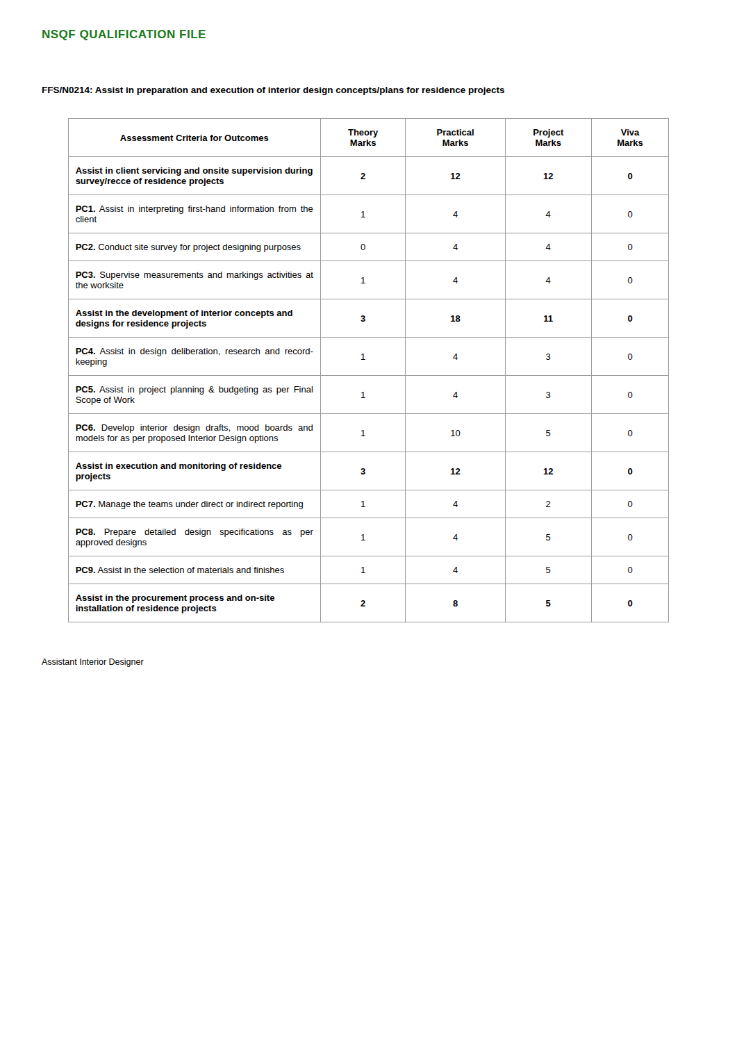NSQF QUALIFICATION FILE
FFS/N0214: Assist in preparation and execution of interior design concepts/plans for residence projects
| Assessment Criteria for Outcomes | Theory Marks | Practical Marks | Project Marks | Viva Marks |
| --- | --- | --- | --- | --- |
| Assist in client servicing and onsite supervision during survey/recce of residence projects | 2 | 12 | 12 | 0 |
| PC1. Assist in interpreting first-hand information from the client | 1 | 4 | 4 | 0 |
| PC2. Conduct site survey for project designing purposes | 0 | 4 | 4 | 0 |
| PC3. Supervise measurements and markings activities at the worksite | 1 | 4 | 4 | 0 |
| Assist in the development of interior concepts and designs for residence projects | 3 | 18 | 11 | 0 |
| PC4. Assist in design deliberation, research and record-keeping | 1 | 4 | 3 | 0 |
| PC5. Assist in project planning & budgeting as per Final Scope of Work | 1 | 4 | 3 | 0 |
| PC6. Develop interior design drafts, mood boards and models for as per proposed Interior Design options | 1 | 10 | 5 | 0 |
| Assist in execution and monitoring of residence projects | 3 | 12 | 12 | 0 |
| PC7. Manage the teams under direct or indirect reporting | 1 | 4 | 2 | 0 |
| PC8. Prepare detailed design specifications as per approved designs | 1 | 4 | 5 | 0 |
| PC9. Assist in the selection of materials and finishes | 1 | 4 | 5 | 0 |
| Assist in the procurement process and on-site installation of residence projects | 2 | 8 | 5 | 0 |
Assistant Interior Designer